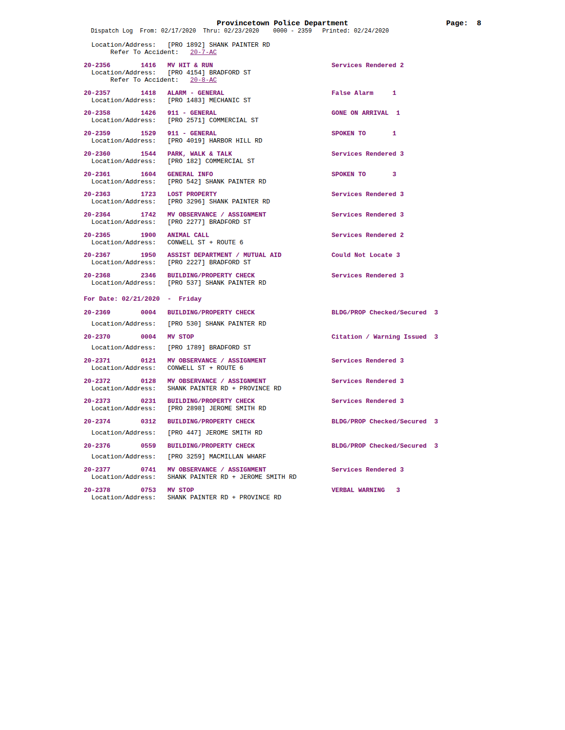Provincetown Police Department Page: 8
Dispatch Log From: 02/17/2020 Thru: 02/23/2020 0000 - 2359 Printed: 02/24/2020
Location/Address: [PRO 1892] SHANK PAINTER RD
Refer To Accident: 20-7-AC
20-2356 1416 MV HIT & RUN Services Rendered 2
Location/Address: [PRO 4154] BRADFORD ST
Refer To Accident: 20-8-AC
20-2357 1418 ALARM - GENERAL False Alarm 1
Location/Address: [PRO 1483] MECHANIC ST
20-2358 1426 911 - GENERAL GONE ON ARRIVAL 1
Location/Address: [PRO 2571] COMMERCIAL ST
20-2359 1529 911 - GENERAL SPOKEN TO 1
Location/Address: [PRO 4019] HARBOR HILL RD
20-2360 1544 PARK, WALK & TALK Services Rendered 3
Location/Address: [PRO 182] COMMERCIAL ST
20-2361 1604 GENERAL INFO SPOKEN TO 3
Location/Address: [PRO 542] SHANK PAINTER RD
20-2363 1723 LOST PROPERTY Services Rendered 3
Location/Address: [PRO 3296] SHANK PAINTER RD
20-2364 1742 MV OBSERVANCE / ASSIGNMENT Services Rendered 3
Location/Address: [PRO 2277] BRADFORD ST
20-2365 1900 ANIMAL CALL Services Rendered 2
Location/Address: CONWELL ST + ROUTE 6
20-2367 1950 ASSIST DEPARTMENT / MUTUAL AID Could Not Locate 3
Location/Address: [PRO 2227] BRADFORD ST
20-2368 2346 BUILDING/PROPERTY CHECK Services Rendered 3
Location/Address: [PRO 537] SHANK PAINTER RD
For Date: 02/21/2020 - Friday
20-2369 0004 BUILDING/PROPERTY CHECK BLDG/PROP Checked/Secured 3
Location/Address: [PRO 530] SHANK PAINTER RD
20-2370 0004 MV STOP Citation / Warning Issued 3
Location/Address: [PRO 1789] BRADFORD ST
20-2371 0121 MV OBSERVANCE / ASSIGNMENT Services Rendered 3
Location/Address: CONWELL ST + ROUTE 6
20-2372 0128 MV OBSERVANCE / ASSIGNMENT Services Rendered 3
Location/Address: SHANK PAINTER RD + PROVINCE RD
20-2373 0231 BUILDING/PROPERTY CHECK Services Rendered 3
Location/Address: [PRO 2898] JEROME SMITH RD
20-2374 0312 BUILDING/PROPERTY CHECK BLDG/PROP Checked/Secured 3
Location/Address: [PRO 447] JEROME SMITH RD
20-2376 0559 BUILDING/PROPERTY CHECK BLDG/PROP Checked/Secured 3
Location/Address: [PRO 3259] MACMILLAN WHARF
20-2377 0741 MV OBSERVANCE / ASSIGNMENT Services Rendered 3
Location/Address: SHANK PAINTER RD + JEROME SMITH RD
20-2378 0753 MV STOP VERBAL WARNING 3
Location/Address: SHANK PAINTER RD + PROVINCE RD